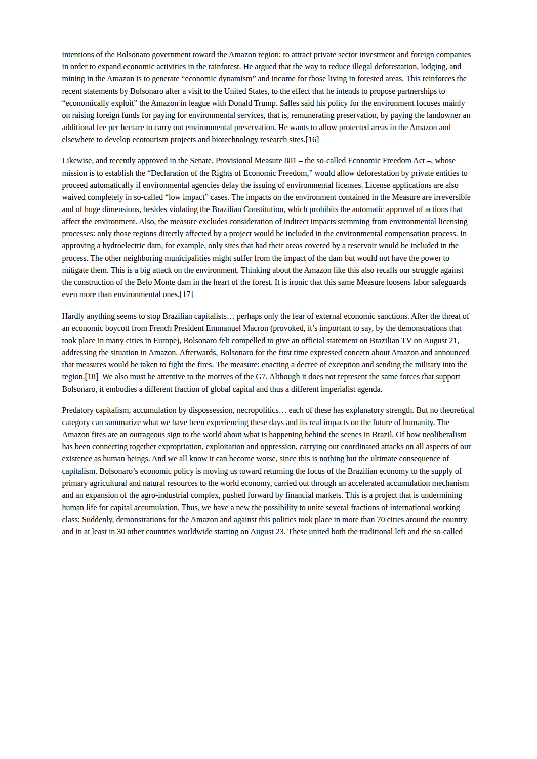intentions of the Bolsonaro government toward the Amazon region: to attract private sector investment and foreign companies in order to expand economic activities in the rainforest. He argued that the way to reduce illegal deforestation, lodging, and mining in the Amazon is to generate “economic dynamism” and income for those living in forested areas. This reinforces the recent statements by Bolsonaro after a visit to the United States, to the effect that he intends to propose partnerships to “economically exploit” the Amazon in league with Donald Trump. Salles said his policy for the environment focuses mainly on raising foreign funds for paying for environmental services, that is, remunerating preservation, by paying the landowner an additional fee per hectare to carry out environmental preservation. He wants to allow protected areas in the Amazon and elsewhere to develop ecotourism projects and biotechnology research sites.[16]
Likewise, and recently approved in the Senate, Provisional Measure 881 – the so-called Economic Freedom Act –, whose mission is to establish the “Declaration of the Rights of Economic Freedom,” would allow deforestation by private entities to proceed automatically if environmental agencies delay the issuing of environmental licenses. License applications are also waived completely in so-called “low impact” cases. The impacts on the environment contained in the Measure are irreversible and of huge dimensions, besides violating the Brazilian Constitution, which prohibits the automatic approval of actions that affect the environment. Also, the measure excludes consideration of indirect impacts stemming from environmental licensing processes: only those regions directly affected by a project would be included in the environmental compensation process. In approving a hydroelectric dam, for example, only sites that had their areas covered by a reservoir would be included in the process. The other neighboring municipalities might suffer from the impact of the dam but would not have the power to mitigate them. This is a big attack on the environment. Thinking about the Amazon like this also recalls our struggle against the construction of the Belo Monte dam in the heart of the forest. It is ironic that this same Measure loosens labor safeguards even more than environmental ones.[17]
Hardly anything seems to stop Brazilian capitalists… perhaps only the fear of external economic sanctions. After the threat of an economic boycott from French President Emmanuel Macron (provoked, it’s important to say, by the demonstrations that took place in many cities in Europe), Bolsonaro felt compelled to give an official statement on Brazilian TV on August 21, addressing the situation in Amazon. Afterwards, Bolsonaro for the first time expressed concern about Amazon and announced that measures would be taken to fight the fires. The measure: enacting a decree of exception and sending the military into the region.[18] We also must be attentive to the motives of the G7. Although it does not represent the same forces that support Bolsonaro, it embodies a different fraction of global capital and thus a different imperialist agenda.
Predatory capitalism, accumulation by dispossession, necropolitics… each of these has explanatory strength. But no theoretical category can summarize what we have been experiencing these days and its real impacts on the future of humanity. The Amazon fires are an outrageous sign to the world about what is happening behind the scenes in Brazil. Of how neoliberalism has been connecting together expropriation, exploitation and oppression, carrying out coordinated attacks on all aspects of our existence as human beings. And we all know it can become worse, since this is nothing but the ultimate consequence of capitalism. Bolsonaro’s economic policy is moving us toward returning the focus of the Brazilian economy to the supply of primary agricultural and natural resources to the world economy, carried out through an accelerated accumulation mechanism and an expansion of the agro-industrial complex, pushed forward by financial markets. This is a project that is undermining human life for capital accumulation. Thus, we have a new the possibility to unite several fractions of international working class: Suddenly, demonstrations for the Amazon and against this politics took place in more than 70 cities around the country and in at least in 30 other countries worldwide starting on August 23. These united both the traditional left and the so-called